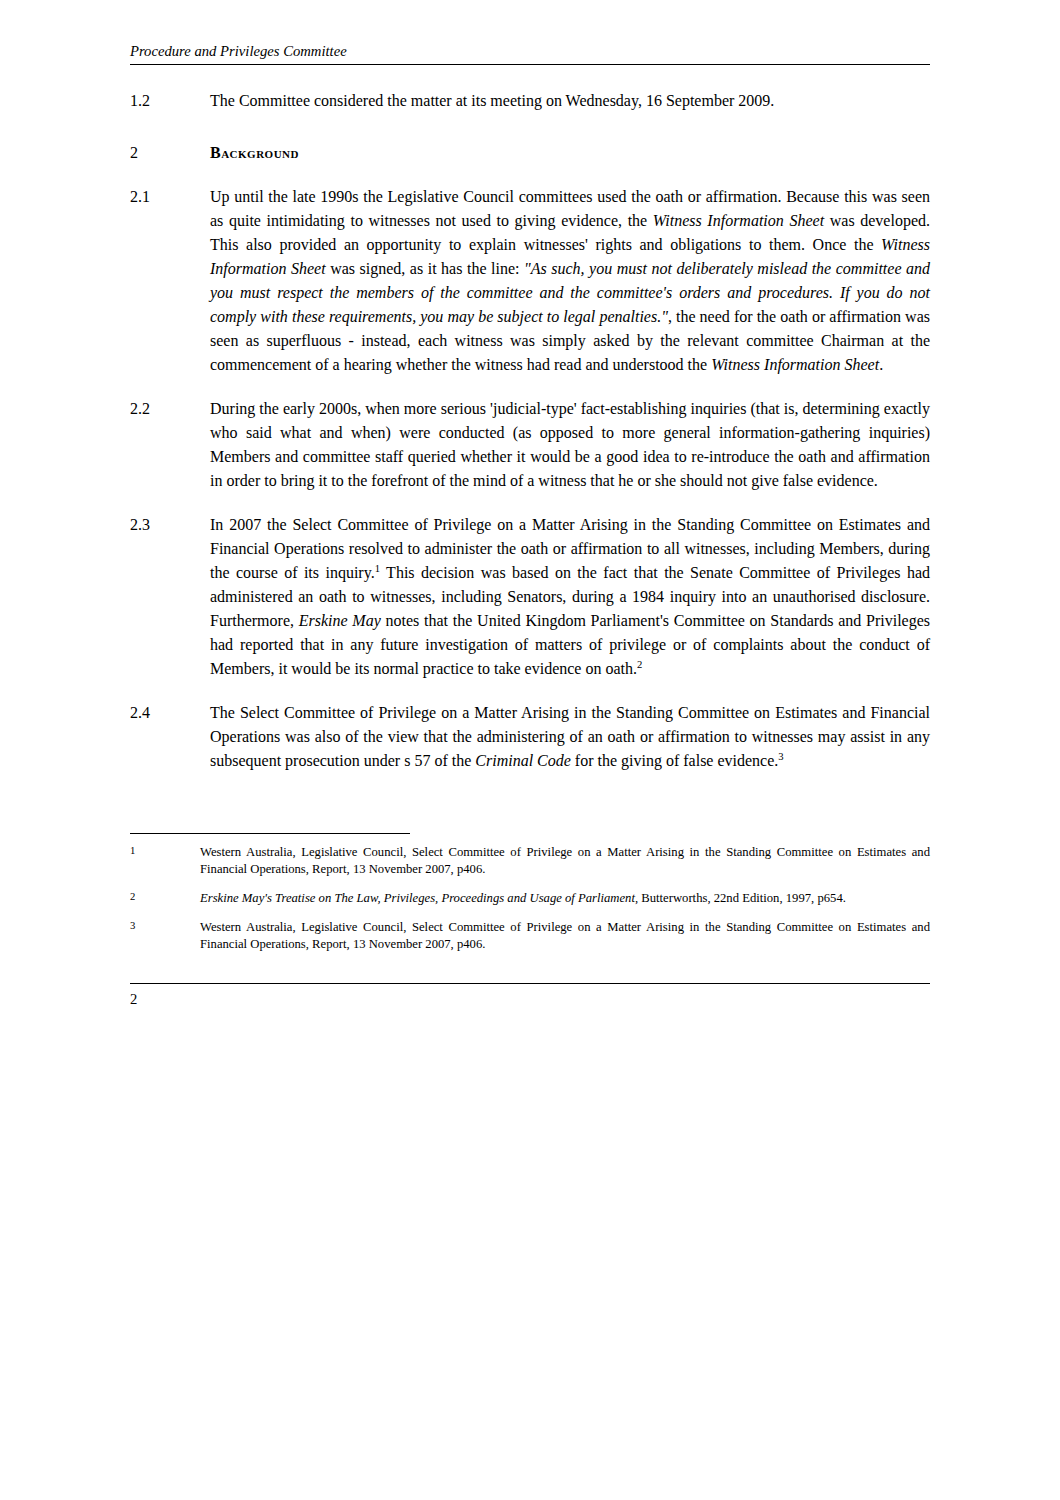Procedure and Privileges Committee
1.2
The Committee considered the matter at its meeting on Wednesday, 16 September 2009.
2
Background
2.1
Up until the late 1990s the Legislative Council committees used the oath or affirmation. Because this was seen as quite intimidating to witnesses not used to giving evidence, the Witness Information Sheet was developed. This also provided an opportunity to explain witnesses' rights and obligations to them. Once the Witness Information Sheet was signed, as it has the line: "As such, you must not deliberately mislead the committee and you must respect the members of the committee and the committee's orders and procedures. If you do not comply with these requirements, you may be subject to legal penalties.", the need for the oath or affirmation was seen as superfluous - instead, each witness was simply asked by the relevant committee Chairman at the commencement of a hearing whether the witness had read and understood the Witness Information Sheet.
2.2
During the early 2000s, when more serious 'judicial-type' fact-establishing inquiries (that is, determining exactly who said what and when) were conducted (as opposed to more general information-gathering inquiries) Members and committee staff queried whether it would be a good idea to re-introduce the oath and affirmation in order to bring it to the forefront of the mind of a witness that he or she should not give false evidence.
2.3
In 2007 the Select Committee of Privilege on a Matter Arising in the Standing Committee on Estimates and Financial Operations resolved to administer the oath or affirmation to all witnesses, including Members, during the course of its inquiry.1 This decision was based on the fact that the Senate Committee of Privileges had administered an oath to witnesses, including Senators, during a 1984 inquiry into an unauthorised disclosure. Furthermore, Erskine May notes that the United Kingdom Parliament's Committee on Standards and Privileges had reported that in any future investigation of matters of privilege or of complaints about the conduct of Members, it would be its normal practice to take evidence on oath.2
2.4
The Select Committee of Privilege on a Matter Arising in the Standing Committee on Estimates and Financial Operations was also of the view that the administering of an oath or affirmation to witnesses may assist in any subsequent prosecution under s 57 of the Criminal Code for the giving of false evidence.3
1
Western Australia, Legislative Council, Select Committee of Privilege on a Matter Arising in the Standing Committee on Estimates and Financial Operations, Report, 13 November 2007, p406.
2
Erskine May's Treatise on The Law, Privileges, Proceedings and Usage of Parliament, Butterworths, 22nd Edition, 1997, p654.
3
Western Australia, Legislative Council, Select Committee of Privilege on a Matter Arising in the Standing Committee on Estimates and Financial Operations, Report, 13 November 2007, p406.
2